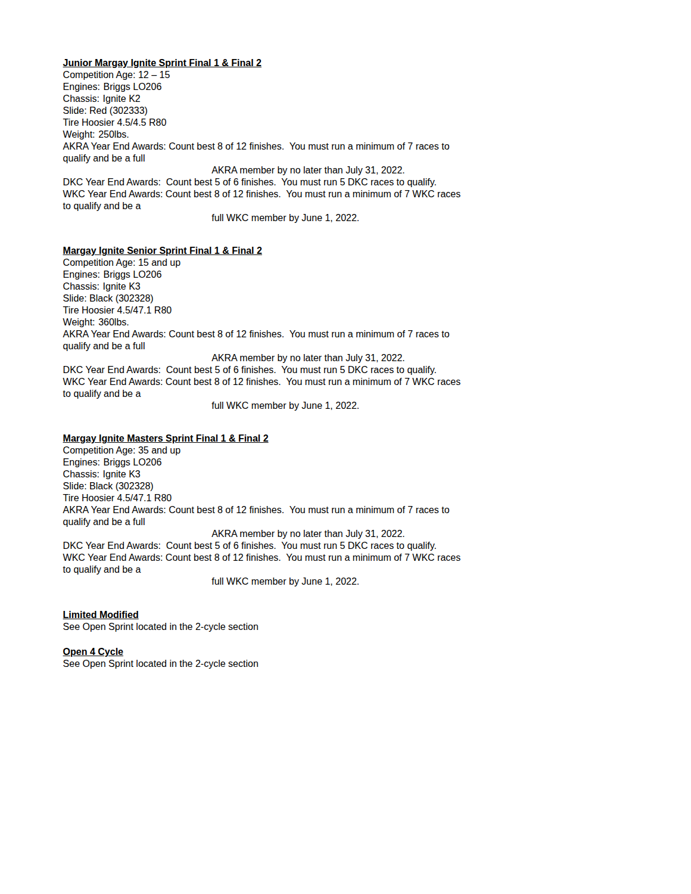Junior Margay Ignite Sprint Final 1 & Final 2
Competition Age: 12 – 15
Engines: Briggs LO206
Chassis: Ignite K2
Slide: Red (302333)
Tire Hoosier 4.5/4.5 R80
Weight: 250lbs.
AKRA Year End Awards: Count best 8 of 12 finishes. You must run a minimum of 7 races to qualify and be a full
AKRA member by no later than July 31, 2022.
DKC Year End Awards: Count best 5 of 6 finishes. You must run 5 DKC races to qualify.
WKC Year End Awards: Count best 8 of 12 finishes. You must run a minimum of 7 WKC races to qualify and be a
full WKC member by June 1, 2022.
Margay Ignite Senior Sprint Final 1 & Final 2
Competition Age: 15 and up
Engines: Briggs LO206
Chassis: Ignite K3
Slide: Black (302328)
Tire Hoosier 4.5/47.1 R80
Weight: 360lbs.
AKRA Year End Awards: Count best 8 of 12 finishes. You must run a minimum of 7 races to qualify and be a full
AKRA member by no later than July 31, 2022.
DKC Year End Awards: Count best 5 of 6 finishes. You must run 5 DKC races to qualify.
WKC Year End Awards: Count best 8 of 12 finishes. You must run a minimum of 7 WKC races to qualify and be a
full WKC member by June 1, 2022.
Margay Ignite Masters Sprint Final 1 & Final 2
Competition Age: 35 and up
Engines: Briggs LO206
Chassis: Ignite K3
Slide: Black (302328)
Tire Hoosier 4.5/47.1 R80
AKRA Year End Awards: Count best 8 of 12 finishes. You must run a minimum of 7 races to qualify and be a full
AKRA member by no later than July 31, 2022.
DKC Year End Awards: Count best 5 of 6 finishes. You must run 5 DKC races to qualify.
WKC Year End Awards: Count best 8 of 12 finishes. You must run a minimum of 7 WKC races to qualify and be a
full WKC member by June 1, 2022.
Limited Modified
See Open Sprint located in the 2-cycle section
Open 4 Cycle
See Open Sprint located in the 2-cycle section